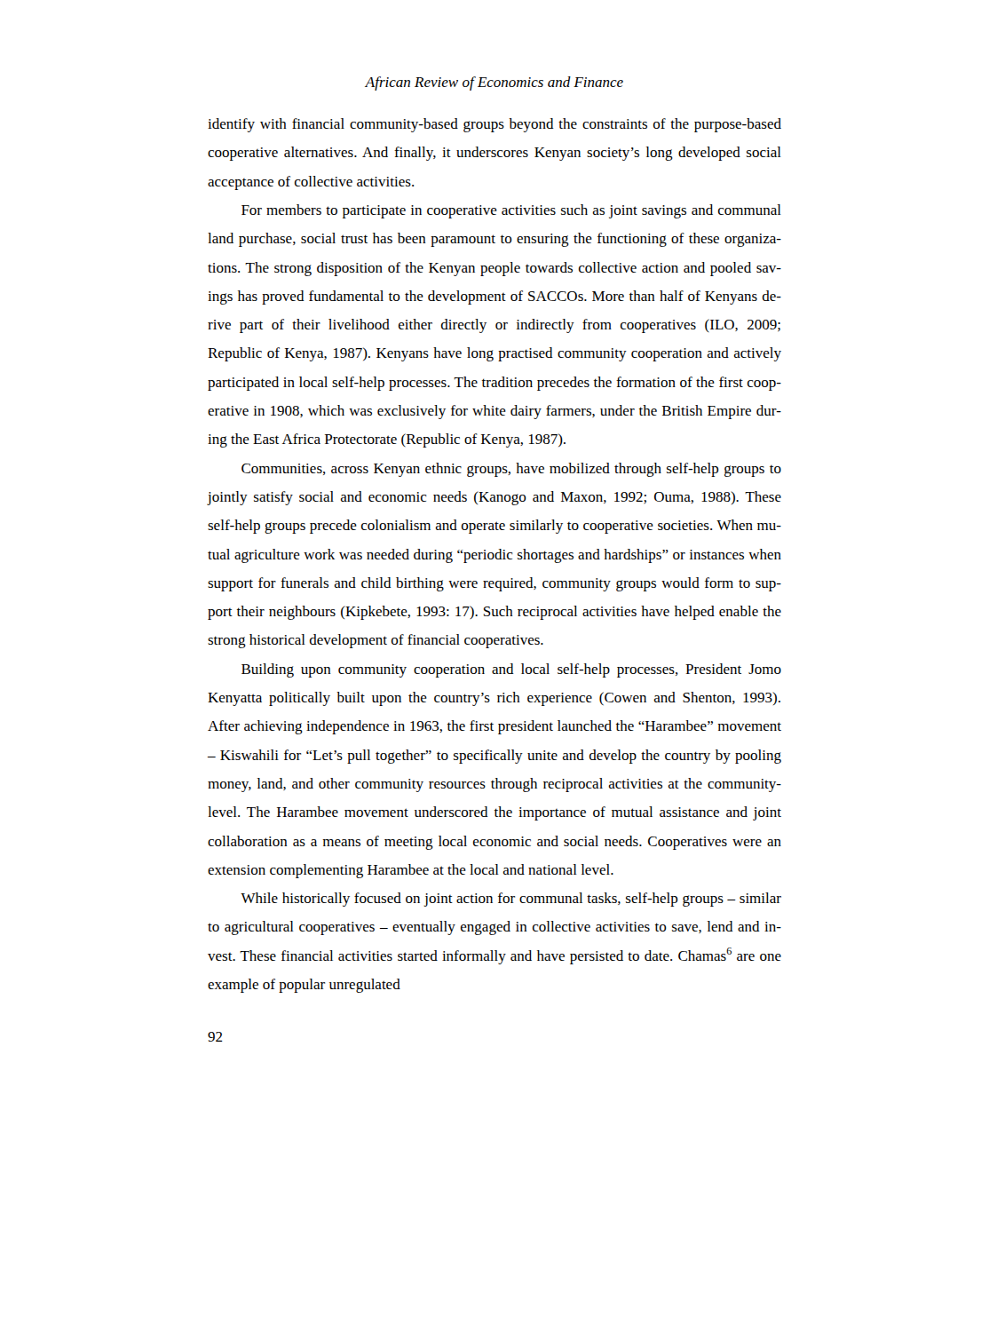African Review of Economics and Finance
identify with financial community-based groups beyond the constraints of the purpose-based cooperative alternatives. And finally, it underscores Kenyan society’s long developed social acceptance of collective activities.
For members to participate in cooperative activities such as joint savings and communal land purchase, social trust has been paramount to ensuring the functioning of these organizations. The strong disposition of the Kenyan people towards collective action and pooled savings has proved fundamental to the development of SACCOs. More than half of Kenyans derive part of their livelihood either directly or indirectly from cooperatives (ILO, 2009; Republic of Kenya, 1987). Kenyans have long practised community cooperation and actively participated in local self-help processes. The tradition precedes the formation of the first cooperative in 1908, which was exclusively for white dairy farmers, under the British Empire during the East Africa Protectorate (Republic of Kenya, 1987).
Communities, across Kenyan ethnic groups, have mobilized through self-help groups to jointly satisfy social and economic needs (Kanogo and Maxon, 1992; Ouma, 1988). These self-help groups precede colonialism and operate similarly to cooperative societies. When mutual agriculture work was needed during “periodic shortages and hardships” or instances when support for funerals and child birthing were required, community groups would form to support their neighbours (Kipkebete, 1993: 17). Such reciprocal activities have helped enable the strong historical development of financial cooperatives.
Building upon community cooperation and local self-help processes, President Jomo Kenyatta politically built upon the country’s rich experience (Cowen and Shenton, 1993). After achieving independence in 1963, the first president launched the “Harambee” movement – Kiswahili for “Let’s pull together” to specifically unite and develop the country by pooling money, land, and other community resources through reciprocal activities at the community-level. The Harambee movement underscored the importance of mutual assistance and joint collaboration as a means of meeting local economic and social needs. Cooperatives were an extension complementing Harambee at the local and national level.
While historically focused on joint action for communal tasks, self-help groups – similar to agricultural cooperatives – eventually engaged in collective activities to save, lend and invest. These financial activities started informally and have persisted to date. Chamas6 are one example of popular unregulated
92